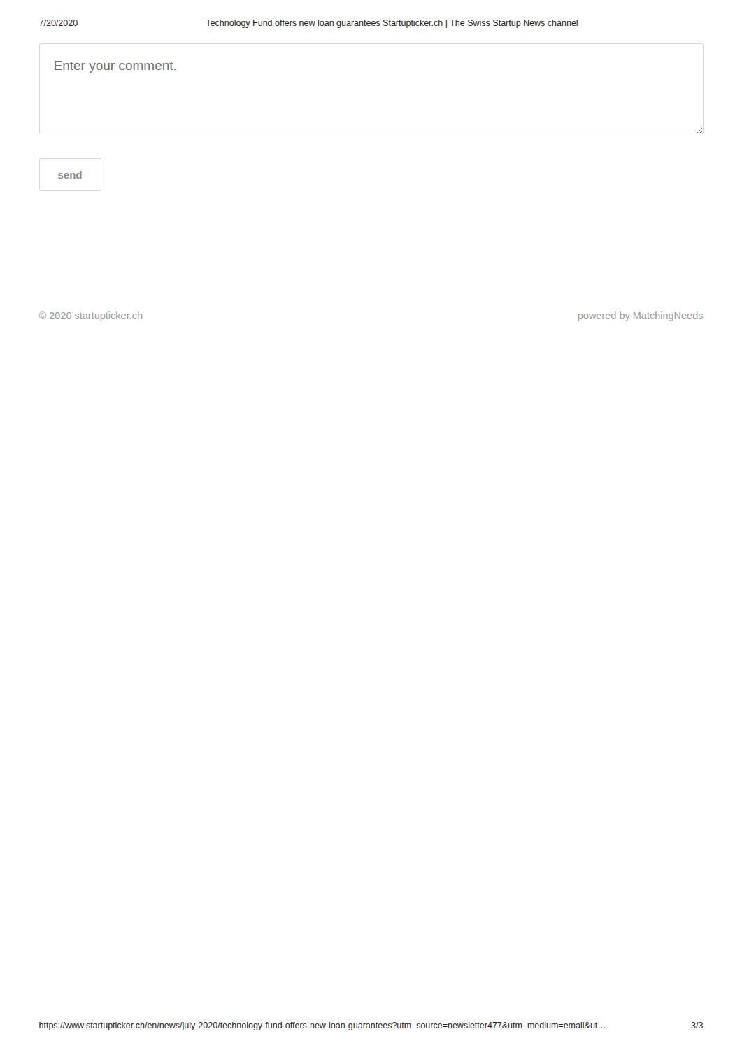7/20/2020
Technology Fund offers new loan guarantees Startupticker.ch | The Swiss Startup News channel
send
© 2020 startupticker.ch
powered by MatchingNeeds
https://www.startupticker.ch/en/news/july-2020/technology-fund-offers-new-loan-guarantees?utm_source=newsletter477&utm_medium=email&ut…
3/3